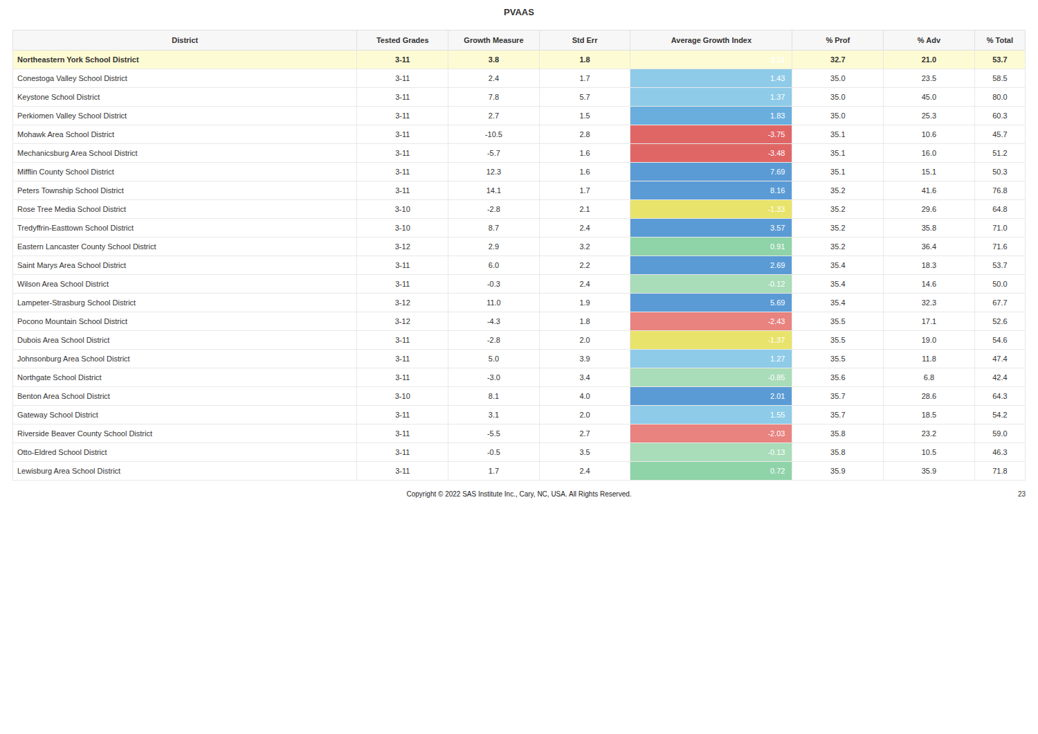PVAAS
| District | Tested Grades | Growth Measure | Std Err | Average Growth Index | % Prof | % Adv | % Total |
| --- | --- | --- | --- | --- | --- | --- | --- |
| Northeastern York School District | 3-11 | 3.8 | 1.8 | 2.11 | 32.7 | 21.0 | 53.7 |
| Conestoga Valley School District | 3-11 | 2.4 | 1.7 | 1.43 | 35.0 | 23.5 | 58.5 |
| Keystone School District | 3-11 | 7.8 | 5.7 | 1.37 | 35.0 | 45.0 | 80.0 |
| Perkiomen Valley School District | 3-11 | 2.7 | 1.5 | 1.83 | 35.0 | 25.3 | 60.3 |
| Mohawk Area School District | 3-11 | -10.5 | 2.8 | -3.75 | 35.1 | 10.6 | 45.7 |
| Mechanicsburg Area School District | 3-11 | -5.7 | 1.6 | -3.48 | 35.1 | 16.0 | 51.2 |
| Mifflin County School District | 3-11 | 12.3 | 1.6 | 7.69 | 35.1 | 15.1 | 50.3 |
| Peters Township School District | 3-11 | 14.1 | 1.7 | 8.16 | 35.2 | 41.6 | 76.8 |
| Rose Tree Media School District | 3-10 | -2.8 | 2.1 | -1.33 | 35.2 | 29.6 | 64.8 |
| Tredyffrin-Easttown School District | 3-10 | 8.7 | 2.4 | 3.57 | 35.2 | 35.8 | 71.0 |
| Eastern Lancaster County School District | 3-12 | 2.9 | 3.2 | 0.91 | 35.2 | 36.4 | 71.6 |
| Saint Marys Area School District | 3-11 | 6.0 | 2.2 | 2.69 | 35.4 | 18.3 | 53.7 |
| Wilson Area School District | 3-11 | -0.3 | 2.4 | -0.12 | 35.4 | 14.6 | 50.0 |
| Lampeter-Strasburg School District | 3-12 | 11.0 | 1.9 | 5.69 | 35.4 | 32.3 | 67.7 |
| Pocono Mountain School District | 3-12 | -4.3 | 1.8 | -2.43 | 35.5 | 17.1 | 52.6 |
| Dubois Area School District | 3-11 | -2.8 | 2.0 | -1.37 | 35.5 | 19.0 | 54.6 |
| Johnsonburg Area School District | 3-11 | 5.0 | 3.9 | 1.27 | 35.5 | 11.8 | 47.4 |
| Northgate School District | 3-11 | -3.0 | 3.4 | -0.85 | 35.6 | 6.8 | 42.4 |
| Benton Area School District | 3-10 | 8.1 | 4.0 | 2.01 | 35.7 | 28.6 | 64.3 |
| Gateway School District | 3-11 | 3.1 | 2.0 | 1.55 | 35.7 | 18.5 | 54.2 |
| Riverside Beaver County School District | 3-11 | -5.5 | 2.7 | -2.03 | 35.8 | 23.2 | 59.0 |
| Otto-Eldred School District | 3-11 | -0.5 | 3.5 | -0.13 | 35.8 | 10.5 | 46.3 |
| Lewisburg Area School District | 3-11 | 1.7 | 2.4 | 0.72 | 35.9 | 35.9 | 71.8 |
Copyright © 2022 SAS Institute Inc., Cary, NC, USA. All Rights Reserved. 23